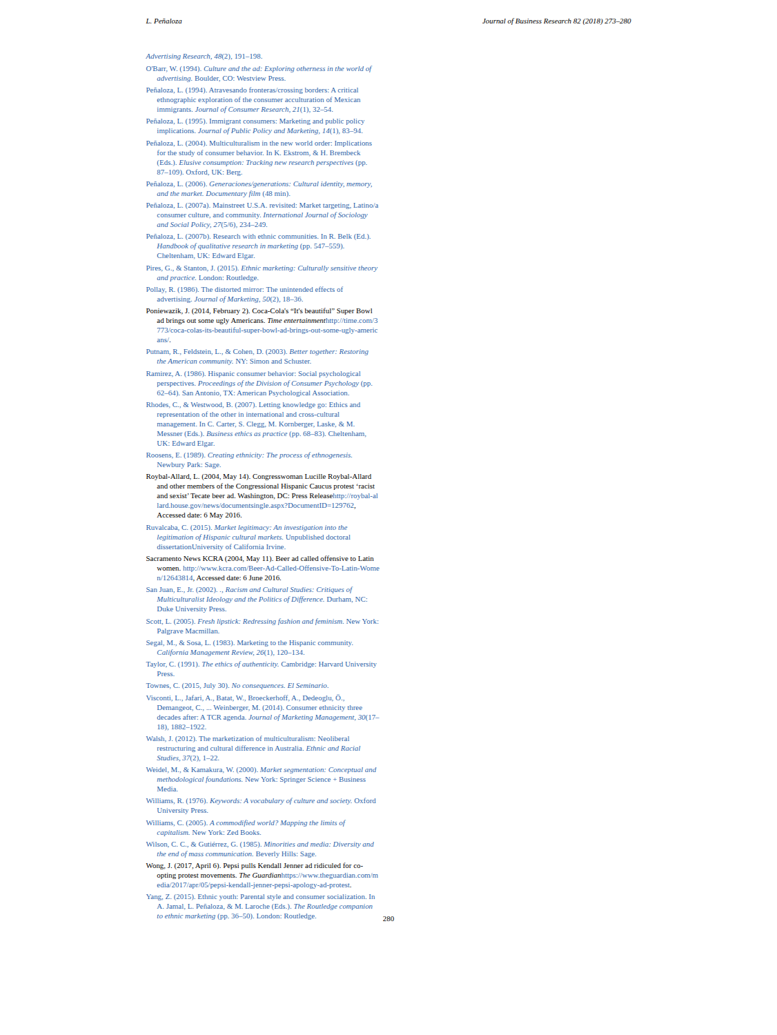L. Peñaloza
Journal of Business Research 82 (2018) 273–280
Advertising Research, 48(2), 191–198.
O'Barr, W. (1994). Culture and the ad: Exploring otherness in the world of advertising. Boulder, CO: Westview Press.
Peñaloza, L. (1994). Atravesando fronteras/crossing borders: A critical ethnographic exploration of the consumer acculturation of Mexican immigrants. Journal of Consumer Research, 21(1), 32–54.
Peñaloza, L. (1995). Immigrant consumers: Marketing and public policy implications. Journal of Public Policy and Marketing, 14(1), 83–94.
Peñaloza, L. (2004). Multiculturalism in the new world order: Implications for the study of consumer behavior. In K. Ekstrom, & H. Brembeck (Eds.). Elusive consumption: Tracking new research perspectives (pp. 87–109). Oxford, UK: Berg.
Peñaloza, L. (2006). Generaciones/generations: Cultural identity, memory, and the market. Documentary film (48 min).
Peñaloza, L. (2007a). Mainstreet U.S.A. revisited: Market targeting, Latino/a consumer culture, and community. International Journal of Sociology and Social Policy, 27(5/6), 234–249.
Peñaloza, L. (2007b). Research with ethnic communities. In R. Belk (Ed.). Handbook of qualitative research in marketing (pp. 547–559). Cheltenham, UK: Edward Elgar.
Pires, G., & Stanton, J. (2015). Ethnic marketing: Culturally sensitive theory and practice. London: Routledge.
Pollay, R. (1986). The distorted mirror: The unintended effects of advertising. Journal of Marketing, 50(2), 18–36.
Poniewazik, J. (2014, February 2). Coca-Cola's “It's beautiful” Super Bowl ad brings out some ugly Americans. Time entertainment http://time.com/3773/coca-colas-its-beautiful-super-bowl-ad-brings-out-some-ugly-americans/.
Putnam, R., Feldstein, L., & Cohen, D. (2003). Better together: Restoring the American community. NY: Simon and Schuster.
Ramirez, A. (1986). Hispanic consumer behavior: Social psychological perspectives. Proceedings of the Division of Consumer Psychology (pp. 62–64). San Antonio, TX: American Psychological Association.
Rhodes, C., & Westwood, B. (2007). Letting knowledge go: Ethics and representation of the other in international and cross-cultural management. In C. Carter, S. Clegg, M. Kornberger, Laske, & M. Messner (Eds.). Business ethics as practice (pp. 68–83). Cheltenham, UK: Edward Elgar.
Roosens, E. (1989). Creating ethnicity: The process of ethnogenesis. Newbury Park: Sage.
Roybal-Allard, L. (2004, May 14). Congresswoman Lucille Roybal-Allard and other members of the Congressional Hispanic Caucus protest ‘racist and sexist’ Tecate beer ad. Washington, DC: Press Releasehttp://roybal-allard.house.gov/news/documentsingle.aspx?DocumentID=129762, Accessed date: 6 May 2016.
Ruvalcaba, C. (2015). Market legitimacy: An investigation into the legitimation of Hispanic cultural markets. Unpublished doctoral dissertationUniversity of California Irvine.
Sacramento News KCRA (2004, May 11). Beer ad called offensive to Latin women. http://www.kcra.com/Beer-Ad-Called-Offensive-To-Latin-Women/12643814, Accessed date: 6 June 2016.
San Juan, E., Jr. (2002). ., Racism and Cultural Studies: Critiques of Multiculturalist Ideology and the Politics of Difference. Durham, NC: Duke University Press.
Scott, L. (2005). Fresh lipstick: Redressing fashion and feminism. New York: Palgrave Macmillan.
Segal, M., & Sosa, L. (1983). Marketing to the Hispanic community. California Management Review, 26(1), 120–134.
Taylor, C. (1991). The ethics of authenticity. Cambridge: Harvard University Press.
Townes, C. (2015, July 30). No consequences. El Seminario.
Visconti, L., Jafari, A., Batat, W., Broeckerhoff, A., Dedeoglu, Ö., Demangeot, C., ... Weinberger, M. (2014). Consumer ethnicity three decades after: A TCR agenda. Journal of Marketing Management, 30(17–18), 1882–1922.
Walsh, J. (2012). The marketization of multiculturalism: Neoliberal restructuring and cultural difference in Australia. Ethnic and Racial Studies, 37(2), 1–22.
Weidel, M., & Kamakura, W. (2000). Market segmentation: Conceptual and methodological foundations. New York: Springer Science + Business Media.
Williams, R. (1976). Keywords: A vocabulary of culture and society. Oxford University Press.
Williams, C. (2005). A commodified world? Mapping the limits of capitalism. New York: Zed Books.
Wilson, C. C., & Gutiérrez, G. (1985). Minorities and media: Diversity and the end of mass communication. Beverly Hills: Sage.
Wong, J. (2017, April 6). Pepsi pulls Kendall Jenner ad ridiculed for co-opting protest movements. The Guardian https://www.theguardian.com/media/2017/apr/05/pepsi-kendall-jenner-pepsi-apology-ad-protest.
Yang, Z. (2015). Ethnic youth: Parental style and consumer socialization. In A. Jamal, L. Peñaloza, & M. Laroche (Eds.). The Routledge companion to ethnic marketing (pp. 36–50). London: Routledge.
280